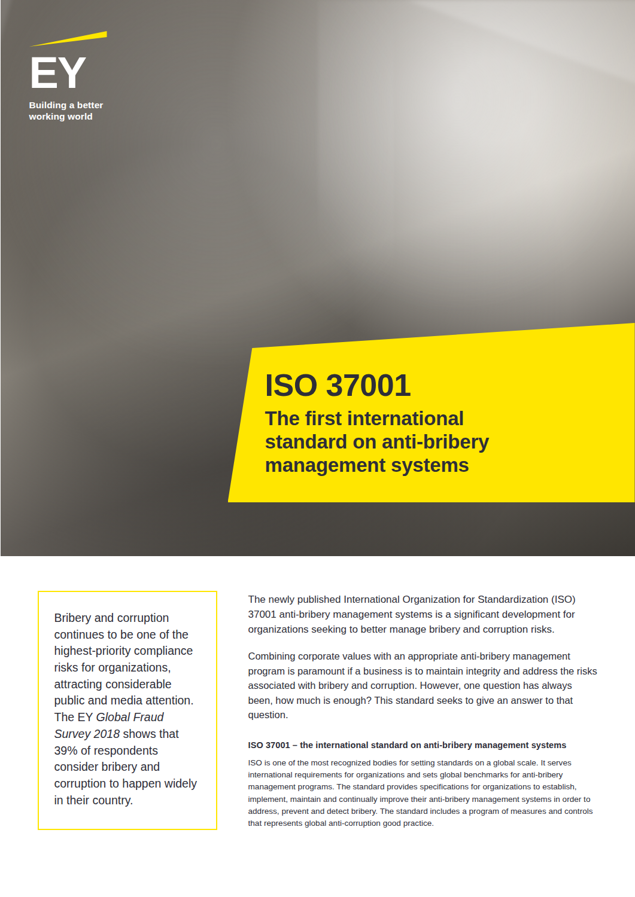EY
Building a better
working world
ISO 37001
The first international
standard on anti-bribery
management systems
Bribery and corruption continues to be one of the highest-priority compliance risks for organizations, attracting considerable public and media attention. The EY Global Fraud Survey 2018 shows that 39% of respondents consider bribery and corruption to happen widely in their country.
The newly published International Organization for Standardization (ISO) 37001 anti-bribery management systems is a significant development for organizations seeking to better manage bribery and corruption risks.
Combining corporate values with an appropriate anti-bribery management program is paramount if a business is to maintain integrity and address the risks associated with bribery and corruption. However, one question has always been, how much is enough? This standard seeks to give an answer to that question.
ISO 37001 – the international standard on anti-bribery management systems
ISO is one of the most recognized bodies for setting standards on a global scale. It serves international requirements for organizations and sets global benchmarks for anti-bribery management programs. The standard provides specifications for organizations to establish, implement, maintain and continually improve their anti-bribery management systems in order to address, prevent and detect bribery. The standard includes a program of measures and controls that represents global anti-corruption good practice.